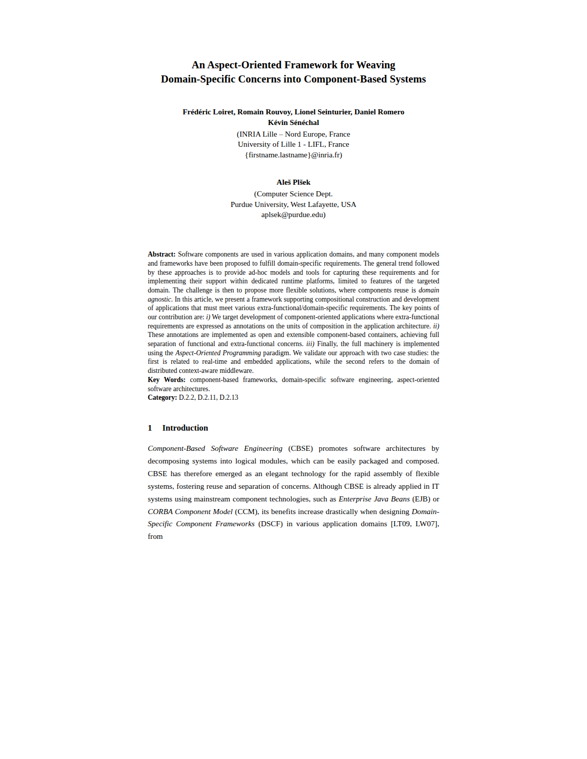An Aspect-Oriented Framework for Weaving
Domain-Specific Concerns into Component-Based Systems
Frédéric Loiret, Romain Rouvoy, Lionel Seinturier, Daniel Romero
Kévin Sénéchal
(INRIA Lille – Nord Europe, France
University of Lille 1 - LIFL, France
{firstname.lastname}@inria.fr)
Aleš Plšek
(Computer Science Dept.
Purdue University, West Lafayette, USA
aplsek@purdue.edu)
Abstract: Software components are used in various application domains, and many component models and frameworks have been proposed to fulfill domain-specific requirements. The general trend followed by these approaches is to provide ad-hoc models and tools for capturing these requirements and for implementing their support within dedicated runtime platforms, limited to features of the targeted domain. The challenge is then to propose more flexible solutions, where components reuse is domain agnostic. In this article, we present a framework supporting compositional construction and development of applications that must meet various extra-functional/domain-specific requirements. The key points of our contribution are: i) We target development of component-oriented applications where extra-functional requirements are expressed as annotations on the units of composition in the application architecture. ii) These annotations are implemented as open and extensible component-based containers, achieving full separation of functional and extra-functional concerns. iii) Finally, the full machinery is implemented using the Aspect-Oriented Programming paradigm. We validate our approach with two case studies: the first is related to real-time and embedded applications, while the second refers to the domain of distributed context-aware middleware.
Key Words: component-based frameworks, domain-specific software engineering, aspect-oriented software architectures.
Category: D.2.2, D.2.11, D.2.13
1 Introduction
Component-Based Software Engineering (CBSE) promotes software architectures by decomposing systems into logical modules, which can be easily packaged and composed. CBSE has therefore emerged as an elegant technology for the rapid assembly of flexible systems, fostering reuse and separation of concerns. Although CBSE is already applied in IT systems using mainstream component technologies, such as Enterprise Java Beans (EJB) or CORBA Component Model (CCM), its benefits increase drastically when designing Domain-Specific Component Frameworks (DSCF) in various application domains [LT09, LW07], from